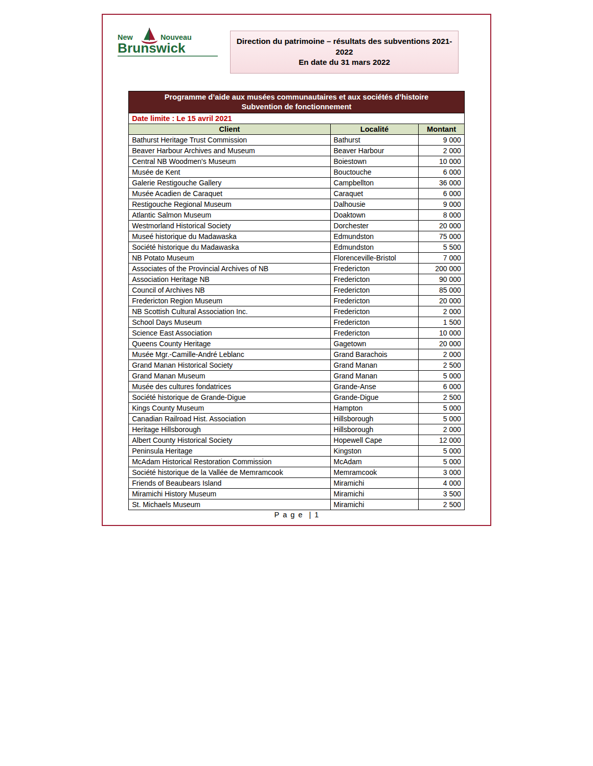New Nouveau Brunswick
Direction du patrimoine – résultats des subventions 2021-2022
En date du 31 mars 2022
| Programme d’aide aux musées communautaires et aux sociétés d’histoire Subvention de fonctionnement |
| Date limite : Le 15 avril 2021 |
| Client | Localité | Montant |
| Bathurst Heritage Trust Commission | Bathurst | 9 000 |
| Beaver Harbour Archives and Museum | Beaver Harbour | 2 000 |
| Central NB Woodmen's Museum | Boiestown | 10 000 |
| Musée de Kent | Bouctouche | 6 000 |
| Galerie Restigouche Gallery | Campbellton | 36 000 |
| Musée Acadien de Caraquet | Caraquet | 6 000 |
| Restigouche Regional Museum | Dalhousie | 9 000 |
| Atlantic Salmon Museum | Doaktown | 8 000 |
| Westmorland Historical Society | Dorchester | 20 000 |
| Museé historique du Madawaska | Edmundston | 75 000 |
| Société historique du Madawaska | Edmundston | 5 500 |
| NB Potato Museum | Florenceville-Bristol | 7 000 |
| Associates of the Provincial Archives of NB | Fredericton | 200 000 |
| Association Heritage NB | Fredericton | 90 000 |
| Council of Archives NB | Fredericton | 85 000 |
| Fredericton Region Museum | Fredericton | 20 000 |
| NB Scottish Cultural Association Inc. | Fredericton | 2 000 |
| School Days Museum | Fredericton | 1 500 |
| Science East Association | Fredericton | 10 000 |
| Queens County Heritage | Gagetown | 20 000 |
| Musée Mgr.-Camille-André Leblanc | Grand Barachois | 2 000 |
| Grand Manan Historical Society | Grand Manan | 2 500 |
| Grand Manan Museum | Grand Manan | 5 000 |
| Musée des cultures fondatrices | Grande-Anse | 6 000 |
| Société historique de Grande-Digue | Grande-Digue | 2 500 |
| Kings County Museum | Hampton | 5 000 |
| Canadian Railroad Hist. Association | Hillsborough | 5 000 |
| Heritage Hillsborough | Hillsborough | 2 000 |
| Albert County Historical Society | Hopewell Cape | 12 000 |
| Peninsula Heritage | Kingston | 5 000 |
| McAdam Historical Restoration Commission | McAdam | 5 000 |
| Société historique de la Vallée de Memramcook | Memramcook | 3 000 |
| Friends of Beaubears Island | Miramichi | 4 000 |
| Miramichi History Museum | Miramichi | 3 500 |
| St. Michaels Museum | Miramichi | 2 500 |
P a g e | 1